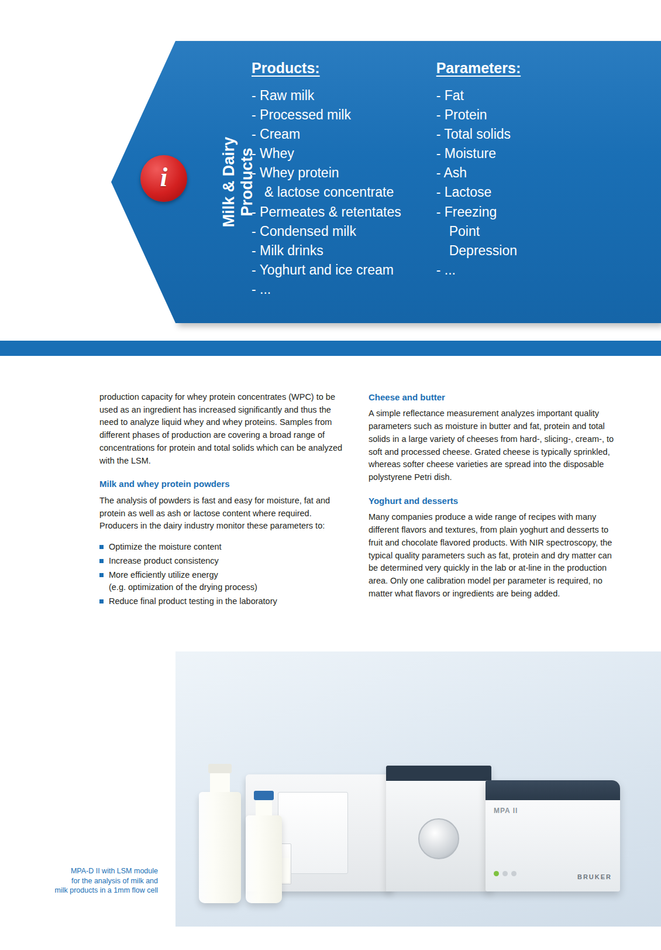i
Milk & Dairy
Products
Products:
- Raw milk
- Processed milk
- Cream
- Whey
- Whey protein
& lactose concentrate
- Permeates & retentates
- Condensed milk
- Milk drinks
- Yoghurt and ice cream
- ...
Parameters:
- Fat
- Protein
- Total solids
- Moisture
- Ash
- Lactose
- Freezing
Point
Depression
- ...
production capacity for whey protein concentrates (WPC) to be used as an ingredient has increased significantly and thus the need to analyze liquid whey and whey proteins. Samples from different phases of production are covering a broad range of concentrations for protein and total solids which can be analyzed with the LSM.
Milk and whey protein powders
The analysis of powders is fast and easy for moisture, fat and protein as well as ash or lactose content where required. Producers in the dairy industry monitor these parameters to:
Optimize the moisture content
Increase product consistency
More efficiently utilize energy(e.g. optimization of the drying process)
Reduce final product testing in the laboratory
Cheese and butter
A simple reflectance measurement analyzes important quality parameters such as moisture in butter and fat, protein and total solids in a large variety of cheeses from hard-, slicing-, cream-, to soft and processed cheese. Grated cheese is typically sprinkled, whereas softer cheese varieties are spread into the disposable polystyrene Petri dish.
Yoghurt and desserts
Many companies produce a wide range of recipes with many different flavors and textures, from plain yoghurt and desserts to fruit and chocolate flavored products. With NIR spectroscopy, the typical quality parameters such as fat, protein and dry matter can be determined very quickly in the lab or at-line in the production area. Only one calibration model per parameter is required, no matter what flavors or ingredients are being added.
MPA II
BRUKER
MPA-D II with LSM module
for the analysis of milk and
milk products in a 1mm flow cell